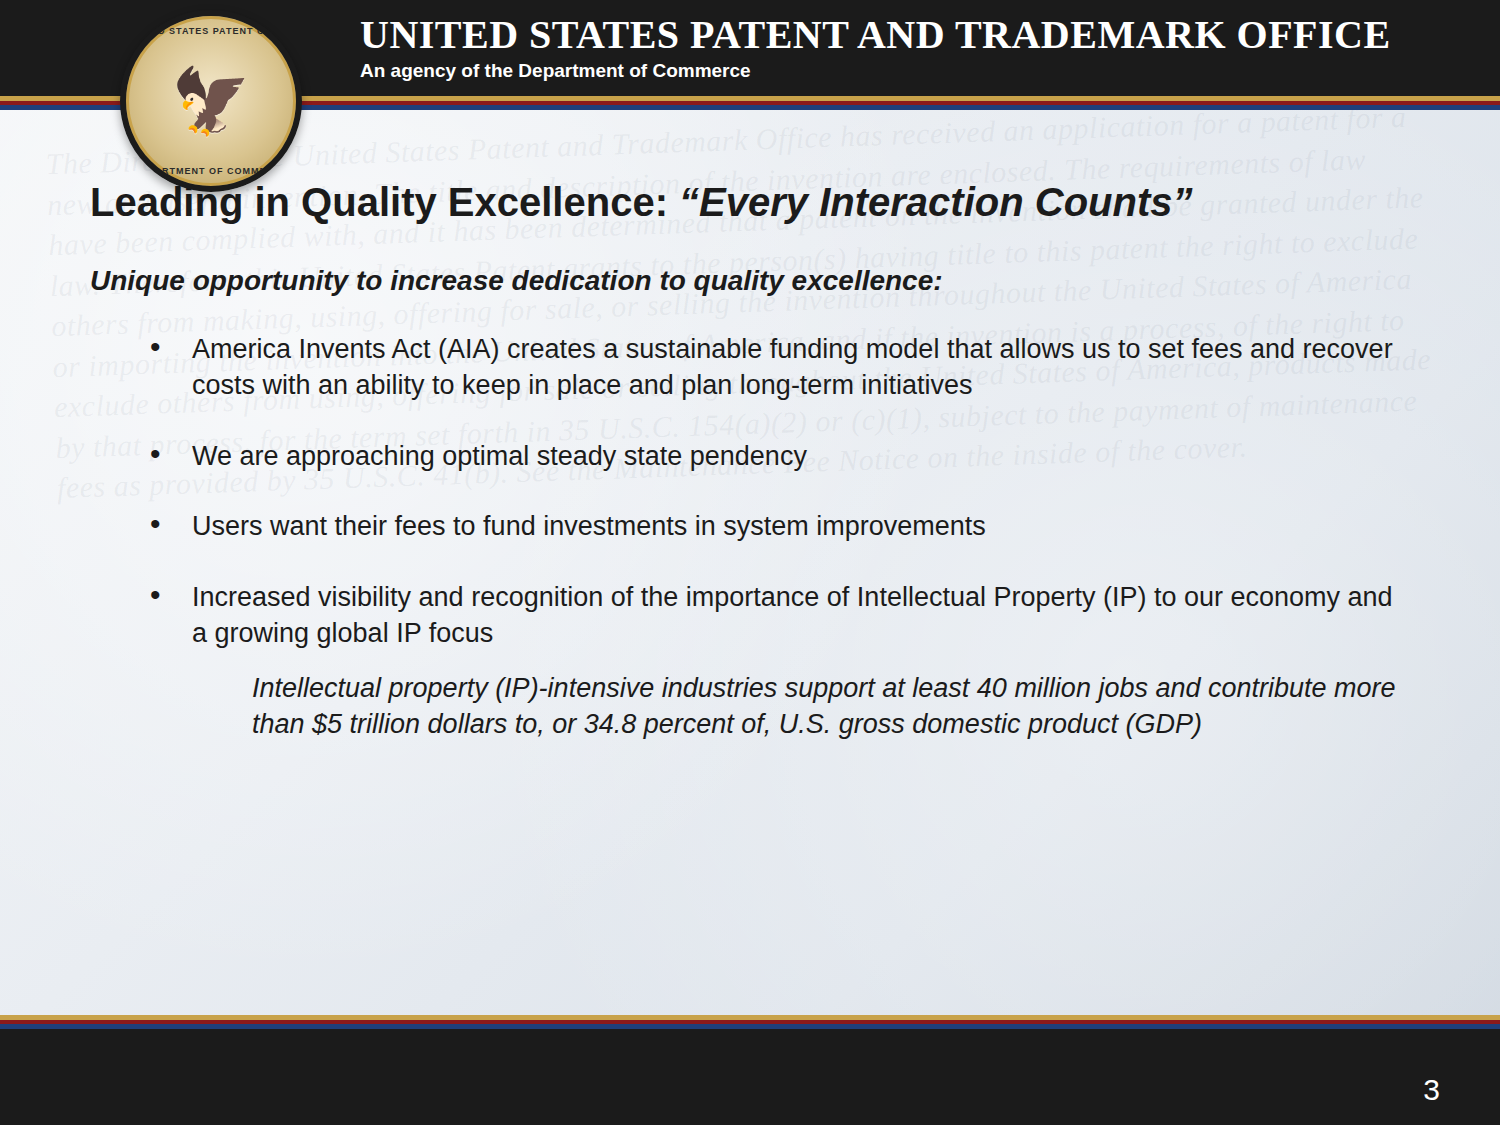The Director of the United States Patent and Trademark Office has received an application for a patent for a new and useful invention. The title and description of the invention are enclosed. The requirements of law have been complied with, and it has been determined that a patent on the invention shall be granted under the law. Therefore, this United States Patent grants to the person(s) having title to this patent the right to exclude others from making, using, offering for sale, or selling the invention throughout the United States of America or importing the invention into the United States of America, and if the invention is a process, of the right to exclude others from using, offering for sale or selling throughout the United States of America, products made by that process, for the term set forth in 35 U.S.C. 154(a)(2) or (c)(1), subject to the payment of maintenance fees as provided by 35 U.S.C. 41(b). See the Maintenance Fee Notice on the inside of the cover.
UNITED STATES PATENT AND TRADEMARK OFFICE
An agency of the Department of Commerce
United States Patent Office
🦅
Department of Commerce
Leading in Quality Excellence: “Every Interaction Counts”
Unique opportunity to increase dedication to quality excellence:
America Invents Act (AIA) creates a sustainable funding model that allows us to set fees and recover costs with an ability to keep in place and plan long-term initiatives
We are approaching optimal steady state pendency
Users want their fees to fund investments in system improvements
Increased visibility and recognition of the importance of Intellectual Property (IP) to our economy and a growing global IP focus
Intellectual property (IP)-intensive industries support at least 40 million jobs and contribute more than $5 trillion dollars to, or 34.8 percent of, U.S. gross domestic product (GDP)
3